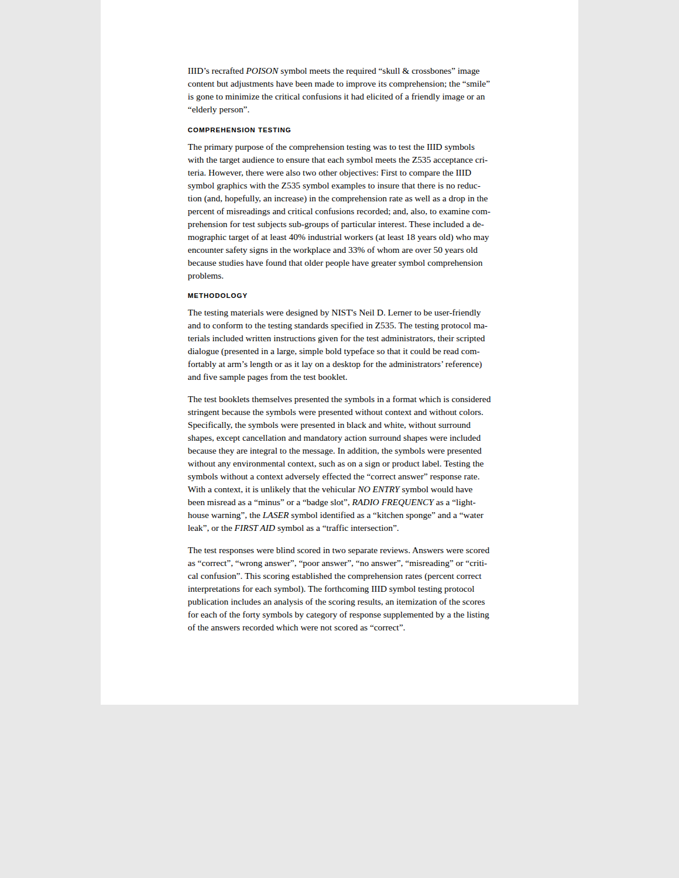IIID’s recrafted POISON symbol meets the required “skull & crossbones” image content but adjustments have been made to improve its comprehension; the “smile” is gone to minimize the critical confusions it had elicited of a friendly image or an “elderly person”.
Comprehension Testing
The primary purpose of the comprehension testing was to test the IIID symbols with the target audience to ensure that each symbol meets the Z535 acceptance criteria. However, there were also two other objectives: First to compare the IIID symbol graphics with the Z535 symbol examples to insure that there is no reduction (and, hopefully, an increase) in the comprehension rate as well as a drop in the percent of misreadings and critical confusions recorded; and, also, to examine comprehension for test subjects sub-groups of particular interest. These included a demographic target of at least 40% industrial workers (at least 18 years old) who may encounter safety signs in the workplace and 33% of whom are over 50 years old because studies have found that older people have greater symbol comprehension problems.
Methodology
The testing materials were designed by NIST's Neil D. Lerner to be user-friendly and to conform to the testing standards specified in Z535. The testing protocol materials included written instructions given for the test administrators, their scripted dialogue (presented in a large, simple bold typeface so that it could be read comfortably at arm’s length or as it lay on a desktop for the administrators’ reference) and five sample pages from the test booklet.
The test booklets themselves presented the symbols in a format which is considered stringent because the symbols were presented without context and without colors. Specifically, the symbols were presented in black and white, without surround shapes, except cancellation and mandatory action surround shapes were included because they are integral to the message. In addition, the symbols were presented without any environmental context, such as on a sign or product label. Testing the symbols without a context adversely effected the “correct answer” response rate. With a context, it is unlikely that the vehicular NO ENTRY symbol would have been misread as a “minus” or a “badge slot”, RADIO FREQUENCY as a “lighthouse warning”, the LASER symbol identified as a “kitchen sponge” and a “water leak”, or the FIRST AID symbol as a “traffic intersection”.
The test responses were blind scored in two separate reviews. Answers were scored as “correct”, “wrong answer”, “poor answer”, “no answer”, “misreading” or “critical confusion”. This scoring established the comprehension rates (percent correct interpretations for each symbol). The forthcoming IIID symbol testing protocol publication includes an analysis of the scoring results, an itemization of the scores for each of the forty symbols by category of response supplemented by a the listing of the answers recorded which were not scored as “correct”.